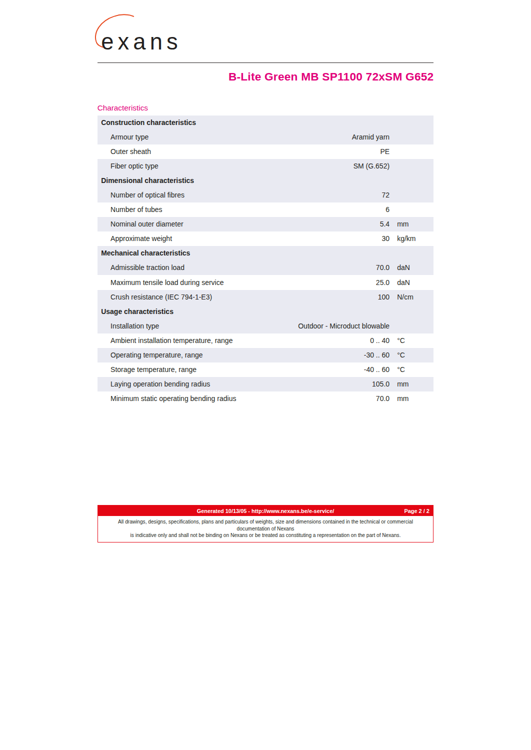exans
B-Lite Green MB SP1100 72xSM G652
Characteristics
| Construction characteristics |
| Armour type | Aramid yarn | |
| Outer sheath | PE | |
| Fiber optic type | SM (G.652) | |
| Dimensional characteristics |
| Number of optical fibres | 72 | |
| Number of tubes | 6 | |
| Nominal outer diameter | 5.4 | mm |
| Approximate weight | 30 | kg/km |
| Mechanical characteristics |
| Admissible traction load | 70.0 | daN |
| Maximum tensile load during service | 25.0 | daN |
| Crush resistance (IEC 794-1-E3) | 100 | N/cm |
| Usage characteristics |
| Installation type | Outdoor - Microduct blowable | |
| Ambient installation temperature, range | 0 .. 40 | °C |
| Operating temperature, range | -30 .. 60 | °C |
| Storage temperature, range | -40 .. 60 | °C |
| Laying operation bending radius | 105.0 | mm |
| Minimum static operating bending radius | 70.0 | mm |
Generated 10/13/05 - http://www.nexans.be/e-service/ Page 2 / 2
All drawings, designs, specifications, plans and particulars of weights, size and dimensions contained in the technical or commercial documentation of Nexans
is indicative only and shall not be binding on Nexans or be treated as constituting a representation on the part of Nexans.